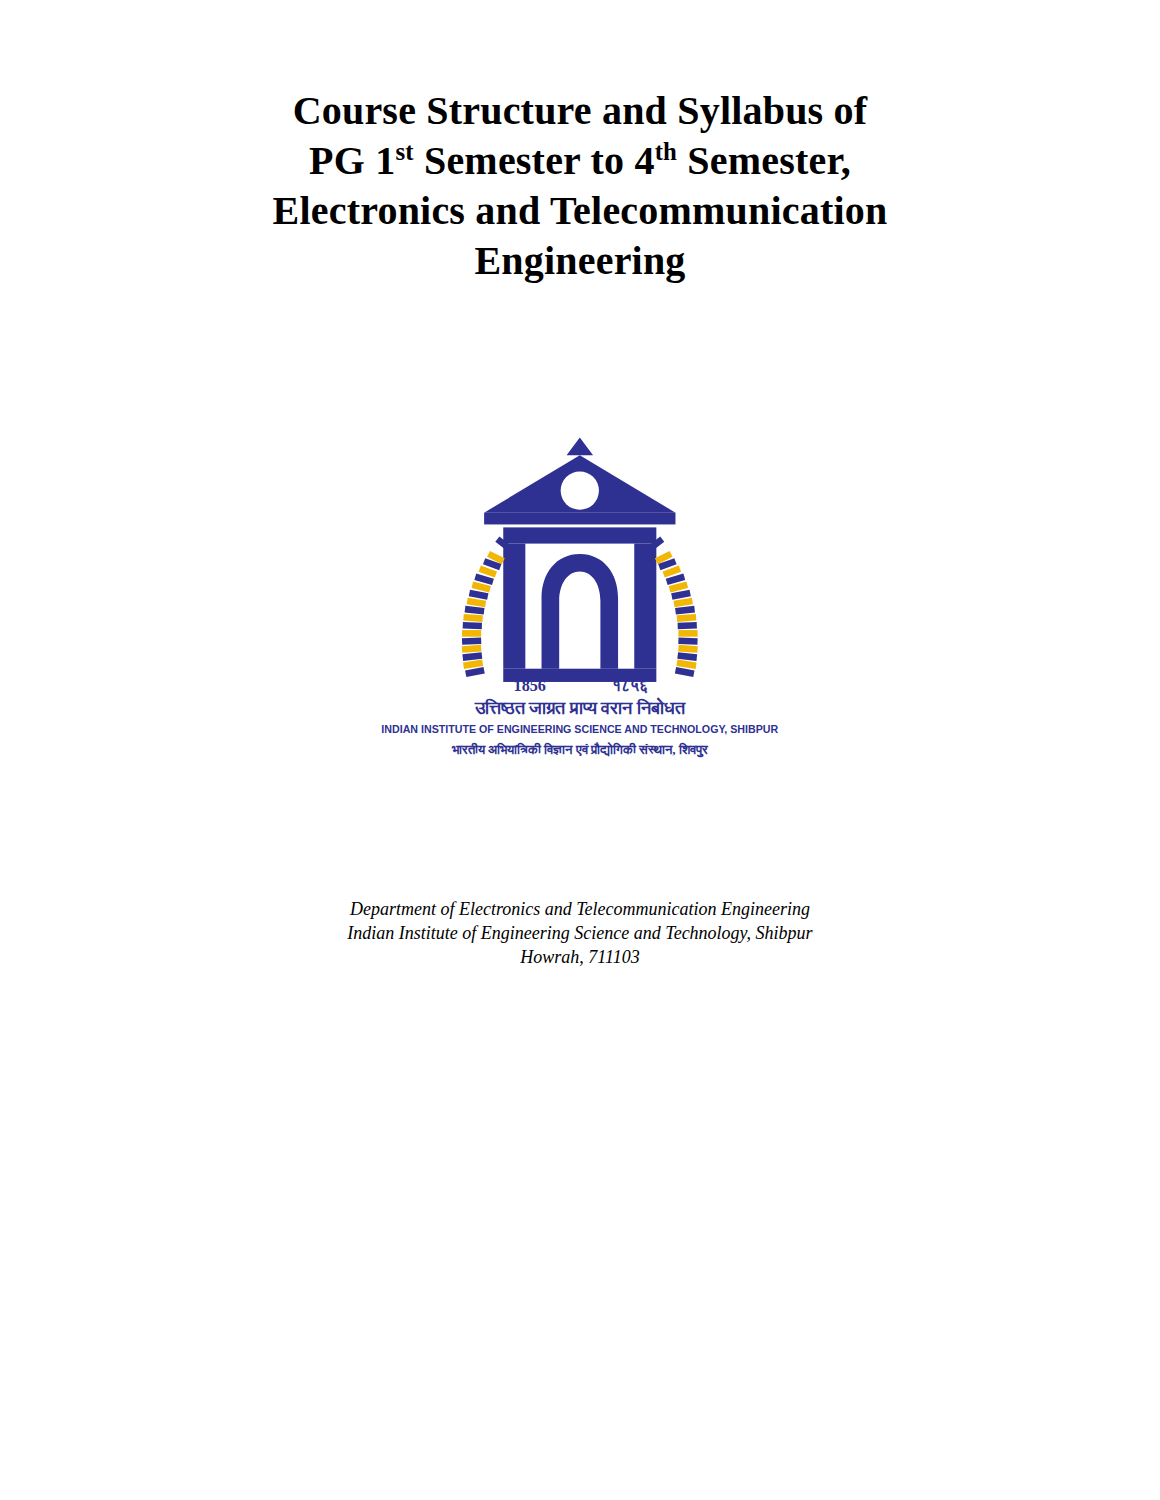Course Structure and Syllabus of PG 1st Semester to 4th Semester, Electronics and Telecommunication Engineering
1856 १८५६ उत्तिष्ठत जाग्रत प्राप्य वरान निबोधत INDIAN INSTITUTE OF ENGINEERING SCIENCE AND TECHNOLOGY, SHIBPUR भारतीय अभियांत्रिकी विज्ञान एवं प्रौद्योगिकी संस्थान, शिवपुर
Department of Electronics and Telecommunication Engineering
Indian Institute of Engineering Science and Technology, Shibpur
Howrah, 711103